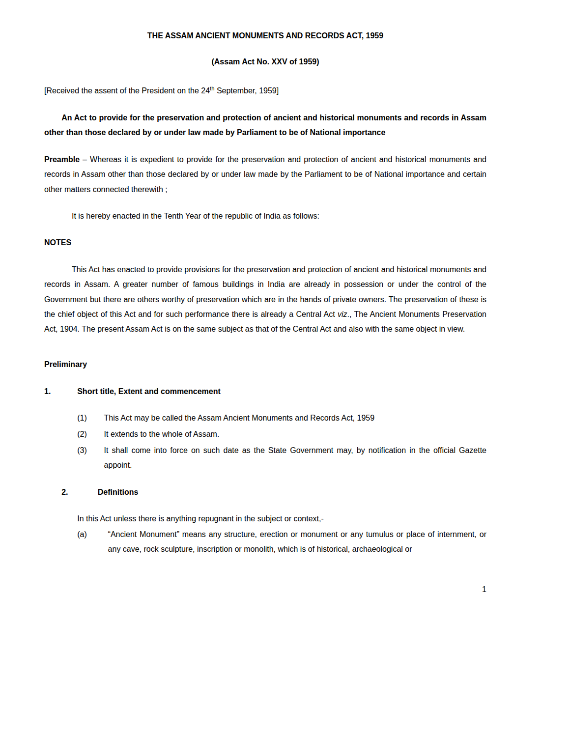THE ASSAM ANCIENT MONUMENTS AND RECORDS ACT, 1959
(Assam Act No. XXV of 1959)
[Received the assent of the President on the 24th September, 1959]
An Act to provide for the preservation and protection of ancient and historical monuments and records in Assam other than those declared by or under law made by Parliament to be of National importance
Preamble – Whereas it is expedient to provide for the preservation and protection of ancient and historical monuments and records in Assam other than those declared by or under law made by the Parliament to be of National importance and certain other matters connected therewith ;
It is hereby enacted in the Tenth Year of the republic of India as follows:
NOTES
This Act has enacted to provide provisions for the preservation and protection of ancient and historical monuments and records in Assam. A greater number of famous buildings in India are already in possession or under the control of the Government but there are others worthy of preservation which are in the hands of private owners. The preservation of these is the chief object of this Act and for such performance there is already a Central Act viz., The Ancient Monuments Preservation Act, 1904. The present Assam Act is on the same subject as that of the Central Act and also with the same object in view.
Preliminary
1. Short title, Extent and commencement
(1) This Act may be called the Assam Ancient Monuments and Records Act, 1959
(2) It extends to the whole of Assam.
(3) It shall come into force on such date as the State Government may, by notification in the official Gazette appoint.
2. Definitions
In this Act unless there is anything repugnant in the subject or context,-
(a)“Ancient Monument” means any structure, erection or monument or any tumulus or place of internment, or any cave, rock sculpture, inscription or monolith, which is of historical, archaeological or
1